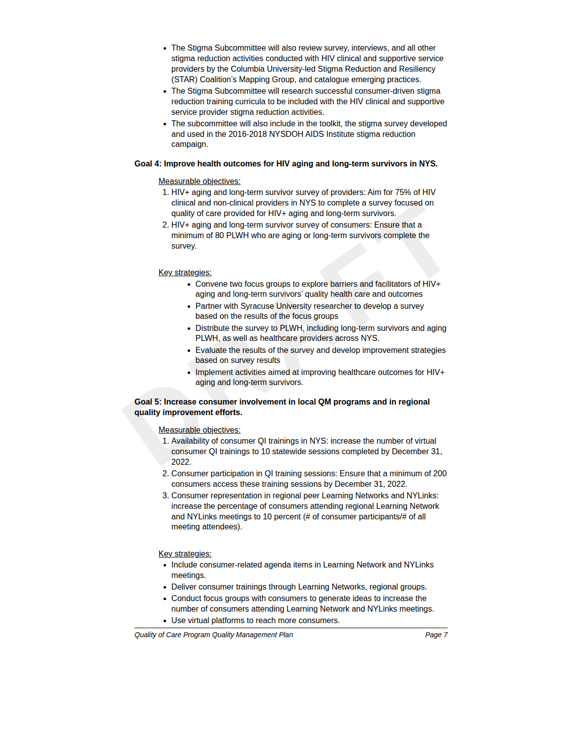DRAFT
The Stigma Subcommittee will also review survey, interviews, and all other stigma reduction activities conducted with HIV clinical and supportive service providers by the Columbia University-led Stigma Reduction and Resiliency (STAR) Coalition’s Mapping Group, and catalogue emerging practices.
The Stigma Subcommittee will research successful consumer-driven stigma reduction training curricula to be included with the HIV clinical and supportive service provider stigma reduction activities.
The subcommittee will also include in the toolkit, the stigma survey developed and used in the 2016-2018 NYSDOH AIDS Institute stigma reduction campaign.
Goal 4: Improve health outcomes for HIV aging and long-term survivors in NYS.
Measurable objectives:
HIV+ aging and long-term survivor survey of providers: Aim for 75% of HIV clinical and non-clinical providers in NYS to complete a survey focused on quality of care provided for HIV+ aging and long-term survivors.
HIV+ aging and long-term survivor survey of consumers: Ensure that a minimum of 80 PLWH who are aging or long-term survivors complete the survey.
Key strategies:
Convene two focus groups to explore barriers and facilitators of HIV+ aging and long-term survivors’ quality health care and outcomes
Partner with Syracuse University researcher to develop a survey based on the results of the focus groups
Distribute the survey to PLWH, including long-term survivors and aging PLWH, as well as healthcare providers across NYS.
Evaluate the results of the survey and develop improvement strategies based on survey results
Implement activities aimed at improving healthcare outcomes for HIV+ aging and long-term survivors.
Goal 5: Increase consumer involvement in local QM programs and in regional quality improvement efforts.
Measurable objectives:
Availability of consumer QI trainings in NYS: increase the number of virtual consumer QI trainings to 10 statewide sessions completed by December 31, 2022.
Consumer participation in QI training sessions: Ensure that a minimum of 200 consumers access these training sessions by December 31, 2022.
Consumer representation in regional peer Learning Networks and NYLinks: increase the percentage of consumers attending regional Learning Network and NYLinks meetings to 10 percent (# of consumer participants/# of all meeting attendees).
Key strategies:
Include consumer-related agenda items in Learning Network and NYLinks meetings.
Deliver consumer trainings through Learning Networks, regional groups.
Conduct focus groups with consumers to generate ideas to increase the number of consumers attending Learning Network and NYLinks meetings.
Use virtual platforms to reach more consumers.
Quality of Care Program Quality Management Plan Page 7